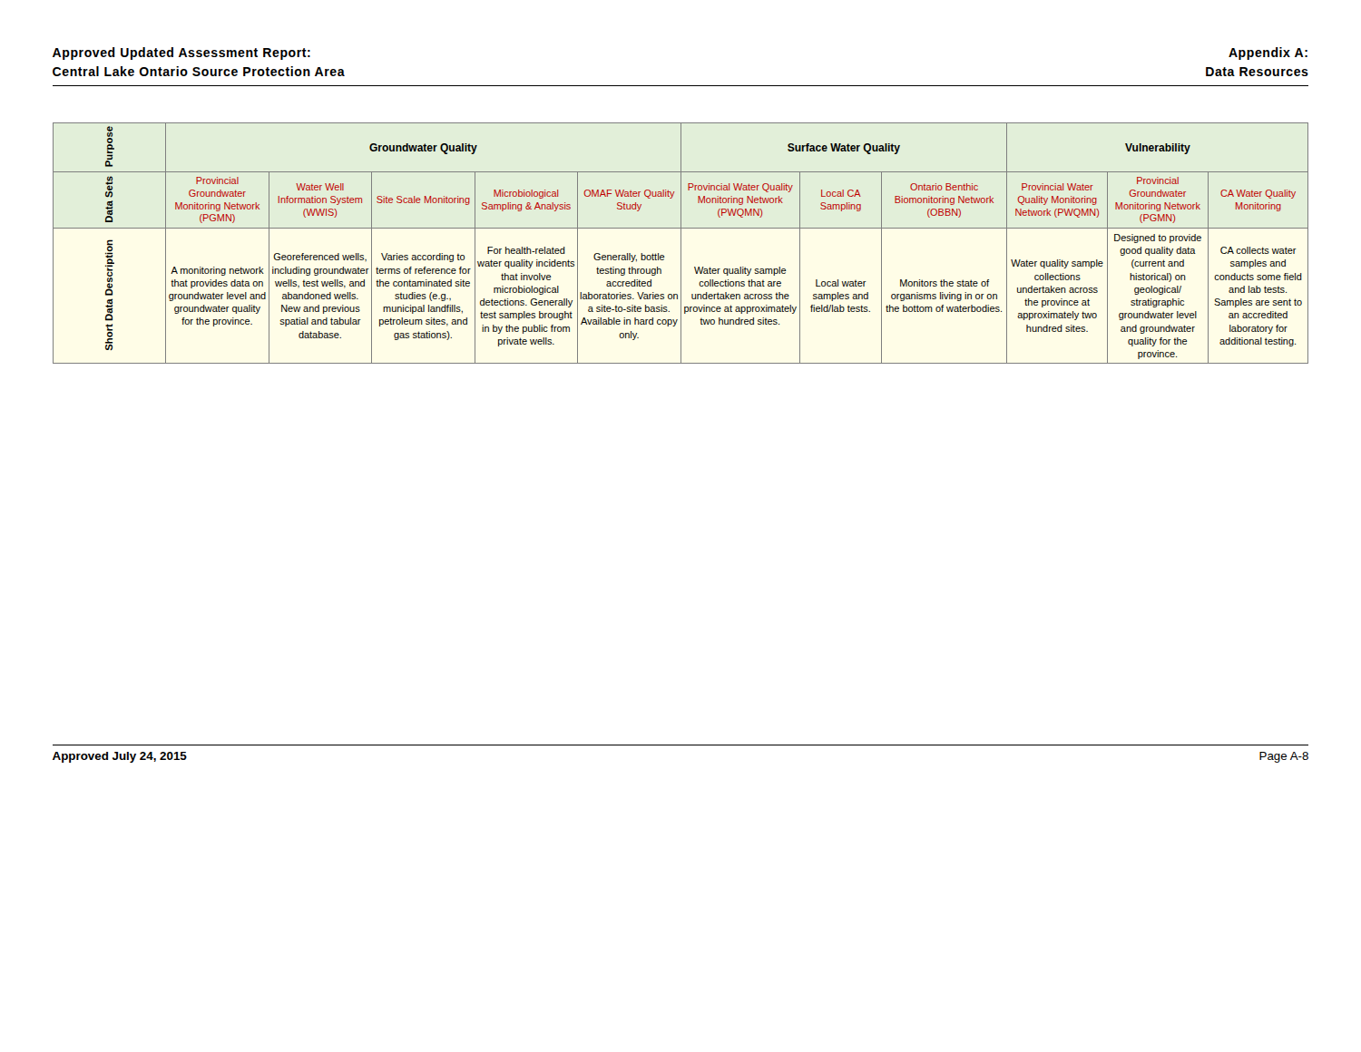Approved Updated Assessment Report:
Central Lake Ontario Source Protection Area
Appendix A:
Data Resources
| Purpose | Groundwater Quality | Surface Water Quality | Vulnerability |
| Data Sets | Provincial Groundwater Monitoring Network (PGMN) | Water Well Information System (WWIS) | Site Scale Monitoring | Microbiological Sampling & Analysis | OMAF Water Quality Study | Provincial Water Quality Monitoring Network (PWQMN) | Local CA Sampling | Ontario Benthic Biomonitoring Network (OBBN) | Provincial Water Quality Monitoring Network (PWQMN) | Provincial Groundwater Monitoring Network (PGMN) | CA Water Quality Monitoring |
| Short Data Description | A monitoring network that provides data on groundwater level and groundwater quality for the province. | Georeferenced wells, including groundwater wells, test wells, and abandoned wells. New and previous spatial and tabular database. | Varies according to terms of reference for the contaminated site studies (e.g., municipal landfills, petroleum sites, and gas stations). | For health-related water quality incidents that involve microbiological detections. Generally test samples brought in by the public from private wells. | Generally, bottle testing through accredited laboratories. Varies on a site-to-site basis. Available in hard copy only. | Water quality sample collections that are undertaken across the province at approximately two hundred sites. | Local water samples and field/lab tests. | Monitors the state of organisms living in or on the bottom of waterbodies. | Water quality sample collections undertaken across the province at approximately two hundred sites. | Designed to provide good quality data (current and historical) on geological/ stratigraphic groundwater level and groundwater quality for the province. | CA collects water samples and conducts some field and lab tests. Samples are sent to an accredited laboratory for additional testing. |
Approved July 24, 2015
Page A-8